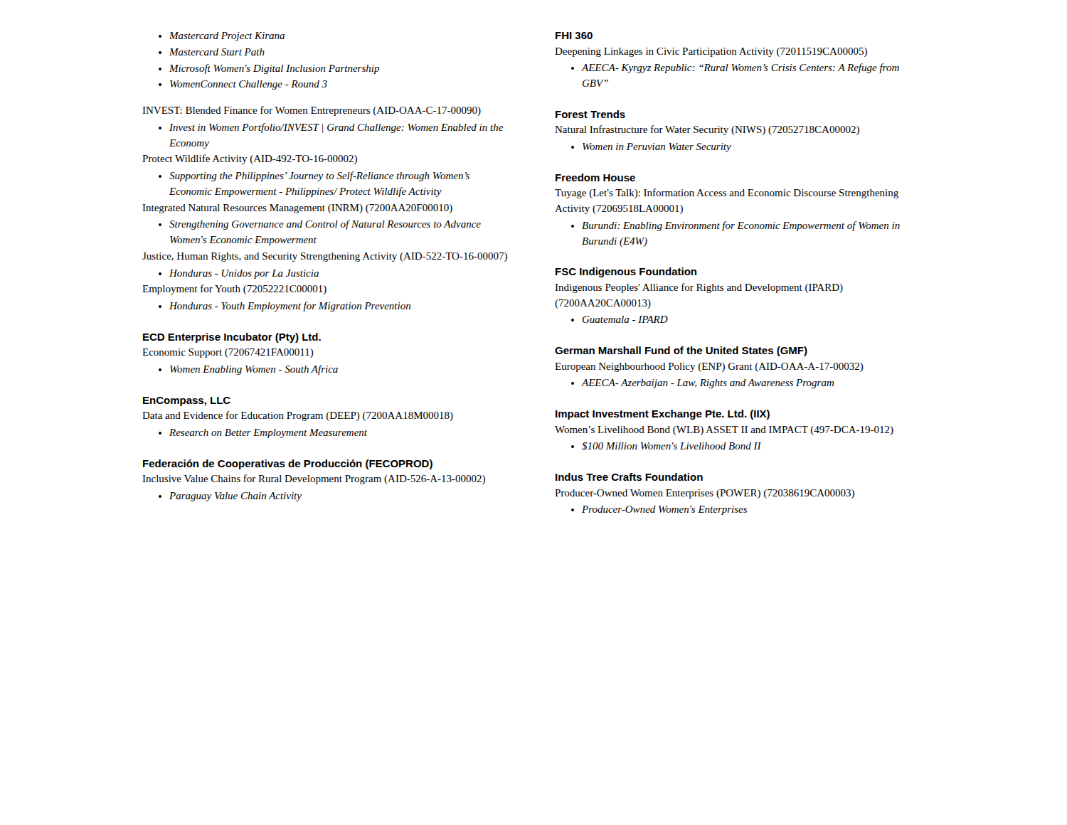Mastercard Project Kirana
Mastercard Start Path
Microsoft Women's Digital Inclusion Partnership
WomenConnect Challenge - Round 3
INVEST: Blended Finance for Women Entrepreneurs (AID-OAA-C-17-00090)
Invest in Women Portfolio/INVEST | Grand Challenge: Women Enabled in the Economy
Protect Wildlife Activity (AID-492-TO-16-00002)
Supporting the Philippines’ Journey to Self-Reliance through Women’s Economic Empowerment - Philippines/ Protect Wildlife Activity
Integrated Natural Resources Management (INRM) (7200AA20F00010)
Strengthening Governance and Control of Natural Resources to Advance Women's Economic Empowerment
Justice, Human Rights, and Security Strengthening Activity (AID-522-TO-16-00007)
Honduras - Unidos por La Justicia
Employment for Youth (72052221C00001)
Honduras - Youth Employment for Migration Prevention
ECD Enterprise Incubator (Pty) Ltd.
Economic Support (72067421FA00011)
Women Enabling Women - South Africa
EnCompass, LLC
Data and Evidence for Education Program (DEEP) (7200AA18M00018)
Research on Better Employment Measurement
Federación de Cooperativas de Producción (FECOPROD)
Inclusive Value Chains for Rural Development Program (AID-526-A-13-00002)
Paraguay Value Chain Activity
FHI 360
Deepening Linkages in Civic Participation Activity (72011519CA00005)
AEECA- Kyrgyz Republic: “Rural Women’s Crisis Centers: A Refuge from GBV”
Forest Trends
Natural Infrastructure for Water Security (NIWS) (72052718CA00002)
Women in Peruvian Water Security
Freedom House
Tuyage (Let's Talk): Information Access and Economic Discourse Strengthening Activity (72069518LA00001)
Burundi: Enabling Environment for Economic Empowerment of Women in Burundi (E4W)
FSC Indigenous Foundation
Indigenous Peoples' Alliance for Rights and Development (IPARD) (7200AA20CA00013)
Guatemala - IPARD
German Marshall Fund of the United States (GMF)
European Neighbourhood Policy (ENP) Grant (AID-OAA-A-17-00032)
AEECA- Azerbaijan - Law, Rights and Awareness Program
Impact Investment Exchange Pte. Ltd. (IIX)
Women’s Livelihood Bond (WLB) ASSET II and IMPACT (497-DCA-19-012)
$100 Million Women's Livelihood Bond II
Indus Tree Crafts Foundation
Producer-Owned Women Enterprises (POWER) (72038619CA00003)
Producer-Owned Women's Enterprises